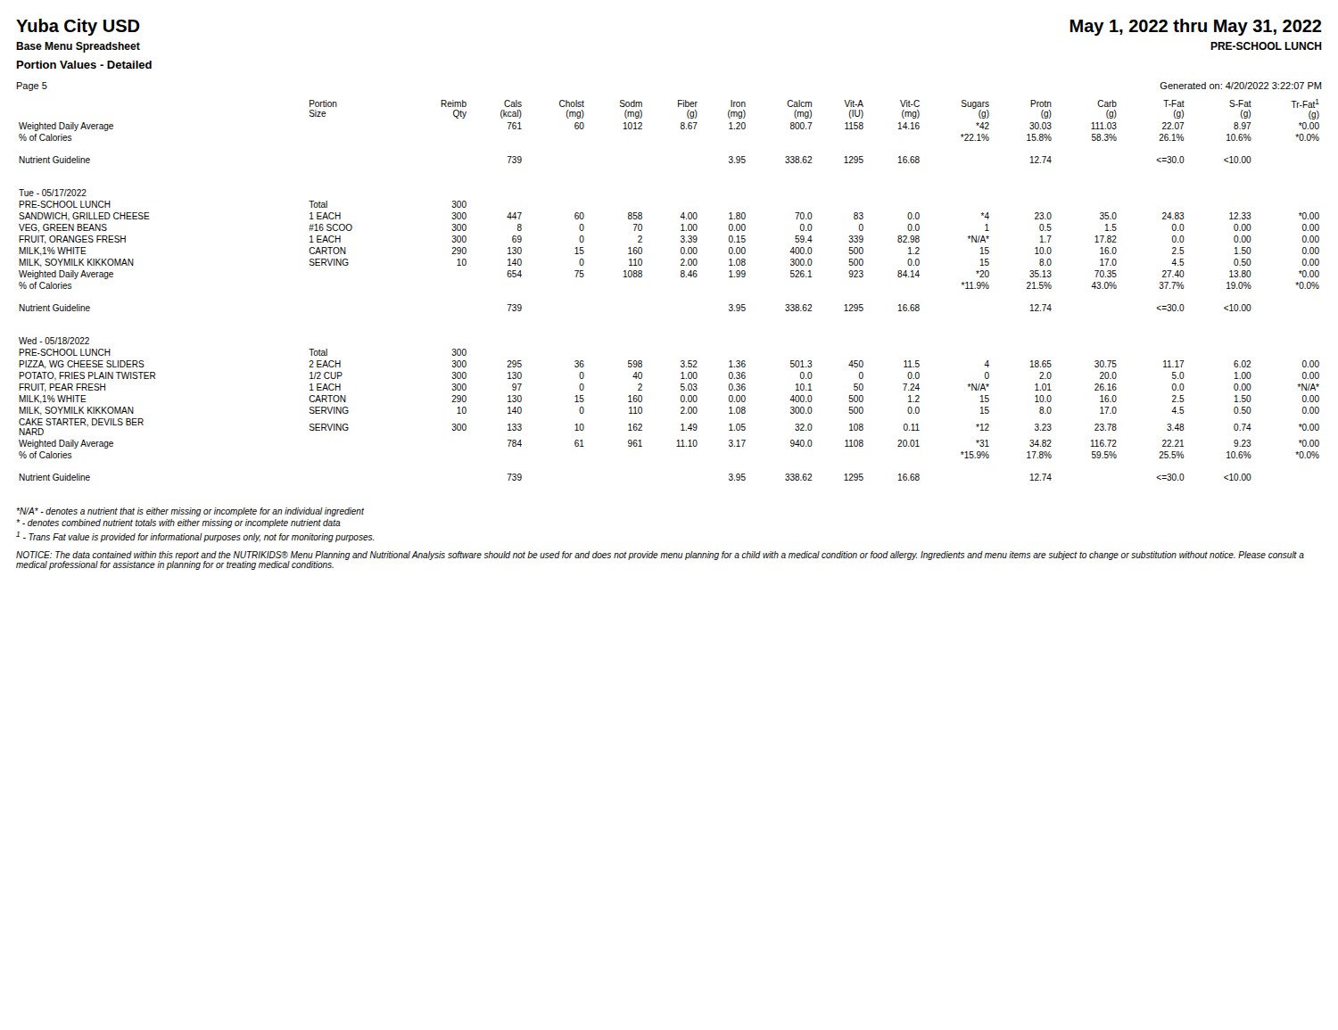Yuba City USD
May 1, 2022 thru May 31, 2022
Base Menu Spreadsheet PRE-SCHOOL LUNCH
Portion Values - Detailed
Page 5 Generated on: 4/20/2022 3:22:07 PM
| | Portion Size | Reimb Qty | Cals (kcal) | Cholst (mg) | Sodm (mg) | Fiber (g) | Iron (mg) | Calcm (mg) | Vit-A (IU) | Vit-C (mg) | Sugars (g) | Protn (g) | Carb (g) | T-Fat (g) | S-Fat (g) | Tr-Fat 1 (g) |
| --- | --- | --- | --- | --- | --- | --- | --- | --- | --- | --- | --- | --- | --- | --- | --- | --- |
| Weighted Daily Average | | | 761 | 60 | 1012 | 8.67 | 1.20 | 800.7 | 1158 | 14.16 | *42 | 30.03 | 111.03 | 22.07 | 8.97 | *0.00 |
| % of Calories | | | | | | | | | | | *22.1% | 15.8% | 58.3% | 26.1% | 10.6% | *0.0% |
| Nutrient Guideline | | | 739 | | | | 3.95 | 338.62 | 1295 | 16.68 | | 12.74 | | <=30.0 | <10.00 | |
| Tue - 05/17/2022 | | | | | | | | | | | | | | | | |
| PRE-SCHOOL LUNCH | Total | 300 | | | | | | | | | | | | | | |
| SANDWICH, GRILLED CHEESE | 1 EACH | 300 | 447 | 60 | 858 | 4.00 | 1.80 | 70.0 | 83 | 0.0 | *4 | 23.0 | 35.0 | 24.83 | 12.33 | *0.00 |
| VEG, GREEN BEANS | #16 SCOO | 300 | 8 | 0 | 70 | 1.00 | 0.00 | 0.0 | 0 | 0.0 | 1 | 0.5 | 1.5 | 0.0 | 0.00 | 0.00 |
| FRUIT, ORANGES FRESH | 1 EACH | 300 | 69 | 0 | 2 | 3.39 | 0.15 | 59.4 | 339 | 82.98 | *N/A* | 1.7 | 17.82 | 0.0 | 0.00 | 0.00 |
| MILK,1% WHITE | CARTON | 290 | 130 | 15 | 160 | 0.00 | 0.00 | 400.0 | 500 | 1.2 | 15 | 10.0 | 16.0 | 2.5 | 1.50 | 0.00 |
| MILK, SOYMILK KIKKOMAN | SERVING | 10 | 140 | 0 | 110 | 2.00 | 1.08 | 300.0 | 500 | 0.0 | 15 | 8.0 | 17.0 | 4.5 | 0.50 | 0.00 |
| Weighted Daily Average | | | 654 | 75 | 1088 | 8.46 | 1.99 | 526.1 | 923 | 84.14 | *20 | 35.13 | 70.35 | 27.40 | 13.80 | *0.00 |
| % of Calories | | | | | | | | | | | *11.9% | 21.5% | 43.0% | 37.7% | 19.0% | *0.0% |
| Nutrient Guideline | | | 739 | | | | 3.95 | 338.62 | 1295 | 16.68 | | 12.74 | | <=30.0 | <10.00 | |
| Wed - 05/18/2022 | | | | | | | | | | | | | | | | |
| PRE-SCHOOL LUNCH | Total | 300 | | | | | | | | | | | | | | |
| PIZZA, WG CHEESE SLIDERS | 2 EACH | 300 | 295 | 36 | 598 | 3.52 | 1.36 | 501.3 | 450 | 11.5 | 4 | 18.65 | 30.75 | 11.17 | 6.02 | 0.00 |
| POTATO, FRIES PLAIN TWISTER | 1/2 CUP | 300 | 130 | 0 | 40 | 1.00 | 0.36 | 0.0 | 0 | 0.0 | 0 | 2.0 | 20.0 | 5.0 | 1.00 | 0.00 |
| FRUIT, PEAR FRESH | 1 EACH | 300 | 97 | 0 | 2 | 5.03 | 0.36 | 10.1 | 50 | 7.24 | *N/A* | 1.01 | 26.16 | 0.0 | 0.00 | *N/A* |
| MILK,1% WHITE | CARTON | 290 | 130 | 15 | 160 | 0.00 | 0.00 | 400.0 | 500 | 1.2 | 15 | 10.0 | 16.0 | 2.5 | 1.50 | 0.00 |
| MILK, SOYMILK KIKKOMAN | SERVING | 10 | 140 | 0 | 110 | 2.00 | 1.08 | 300.0 | 500 | 0.0 | 15 | 8.0 | 17.0 | 4.5 | 0.50 | 0.00 |
| CAKE STARTER, DEVILS BER NARD | SERVING | 300 | 133 | 10 | 162 | 1.49 | 1.05 | 32.0 | 108 | 0.11 | *12 | 3.23 | 23.78 | 3.48 | 0.74 | *0.00 |
| Weighted Daily Average | | | 784 | 61 | 961 | 11.10 | 3.17 | 940.0 | 1108 | 20.01 | *31 | 34.82 | 116.72 | 22.21 | 9.23 | *0.00 |
| % of Calories | | | | | | | | | | | *15.9% | 17.8% | 59.5% | 25.5% | 10.6% | *0.0% |
| Nutrient Guideline | | | 739 | | | | 3.95 | 338.62 | 1295 | 16.68 | | 12.74 | | <=30.0 | <10.00 | |
*N/A* - denotes a nutrient that is either missing or incomplete for an individual ingredient
* - denotes combined nutrient totals with either missing or incomplete nutrient data
1 - Trans Fat value is provided for informational purposes only, not for monitoring purposes.
NOTICE: The data contained within this report and the NUTRIKIDS® Menu Planning and Nutritional Analysis software should not be used for and does not provide menu planning for a child with a medical condition or food allergy. Ingredients and menu items are subject to change or substitution without notice. Please consult a medical professional for assistance in planning for or treating medical conditions.